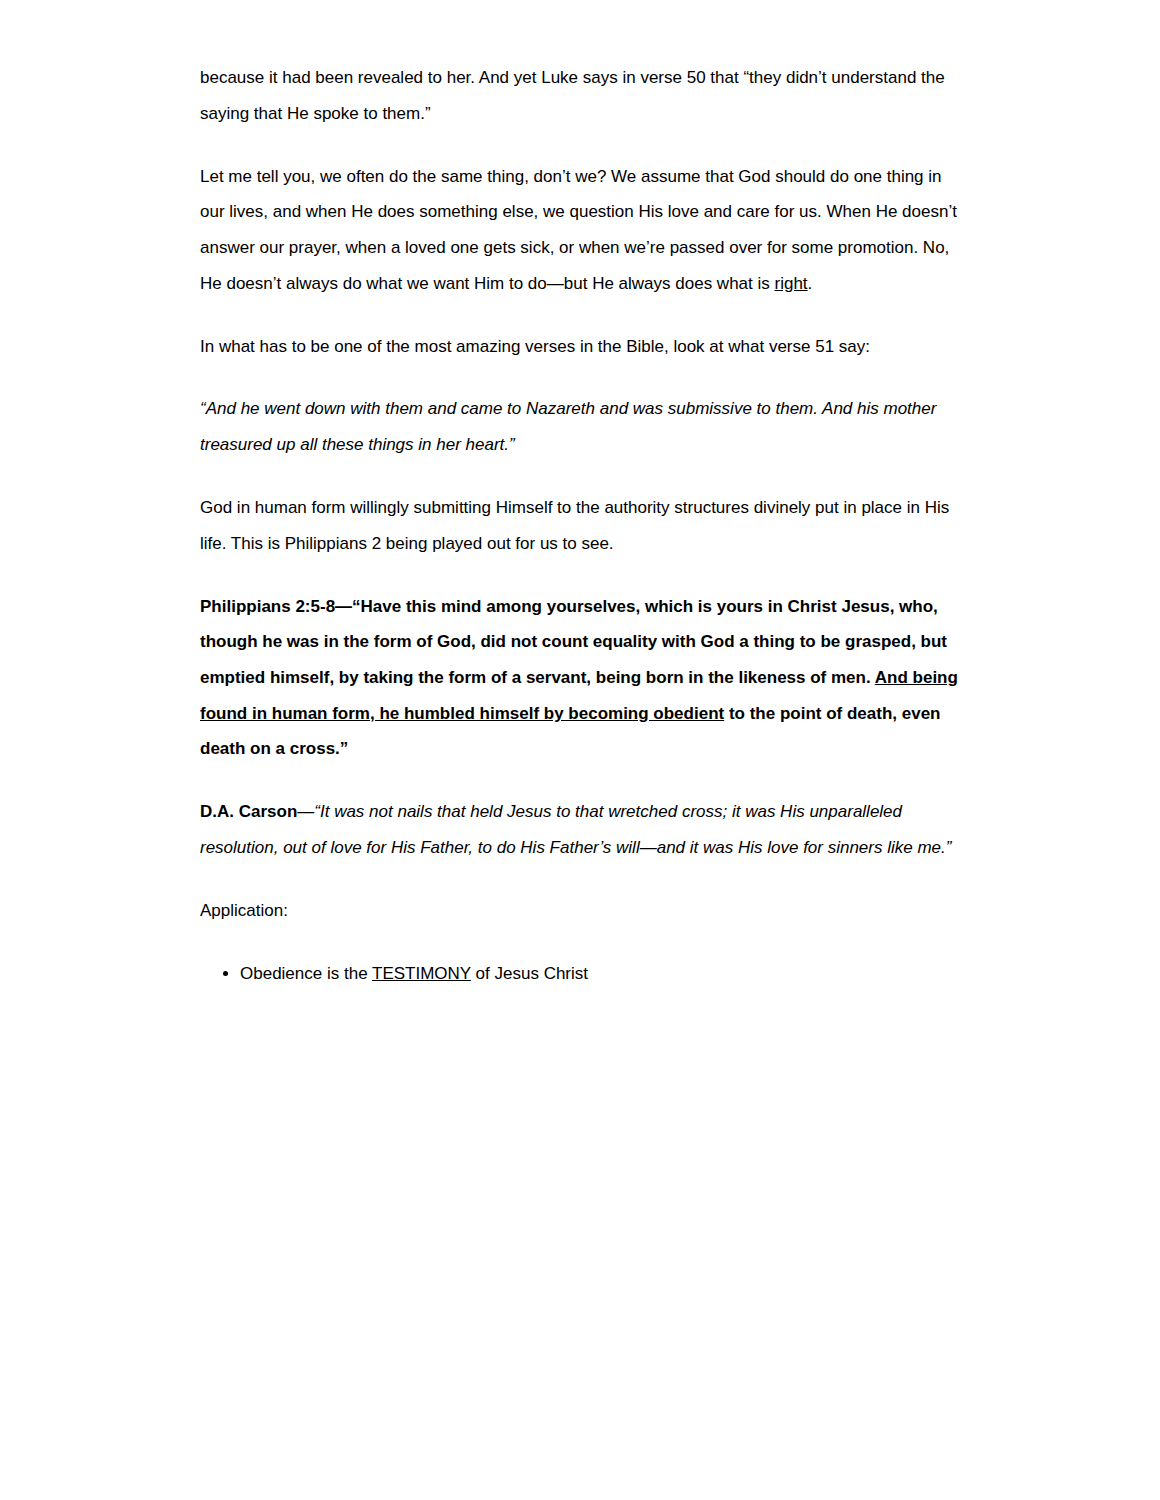because it had been revealed to her. And yet Luke says in verse 50 that “they didn’t understand the saying that He spoke to them.”
Let me tell you, we often do the same thing, don’t we? We assume that God should do one thing in our lives, and when He does something else, we question His love and care for us. When He doesn’t answer our prayer, when a loved one gets sick, or when we’re passed over for some promotion. No, He doesn’t always do what we want Him to do—but He always does what is right.
In what has to be one of the most amazing verses in the Bible, look at what verse 51 say:
“And he went down with them and came to Nazareth and was submissive to them. And his mother treasured up all these things in her heart.”
God in human form willingly submitting Himself to the authority structures divinely put in place in His life. This is Philippians 2 being played out for us to see.
Philippians 2:5-8—“Have this mind among yourselves, which is yours in Christ Jesus, who, though he was in the form of God, did not count equality with God a thing to be grasped, but emptied himself, by taking the form of a servant, being born in the likeness of men. And being found in human form, he humbled himself by becoming obedient to the point of death, even death on a cross.”
D.A. Carson—“It was not nails that held Jesus to that wretched cross; it was His unparalleled resolution, out of love for His Father, to do His Father’s will—and it was His love for sinners like me.”
Application:
Obedience is the TESTIMONY of Jesus Christ